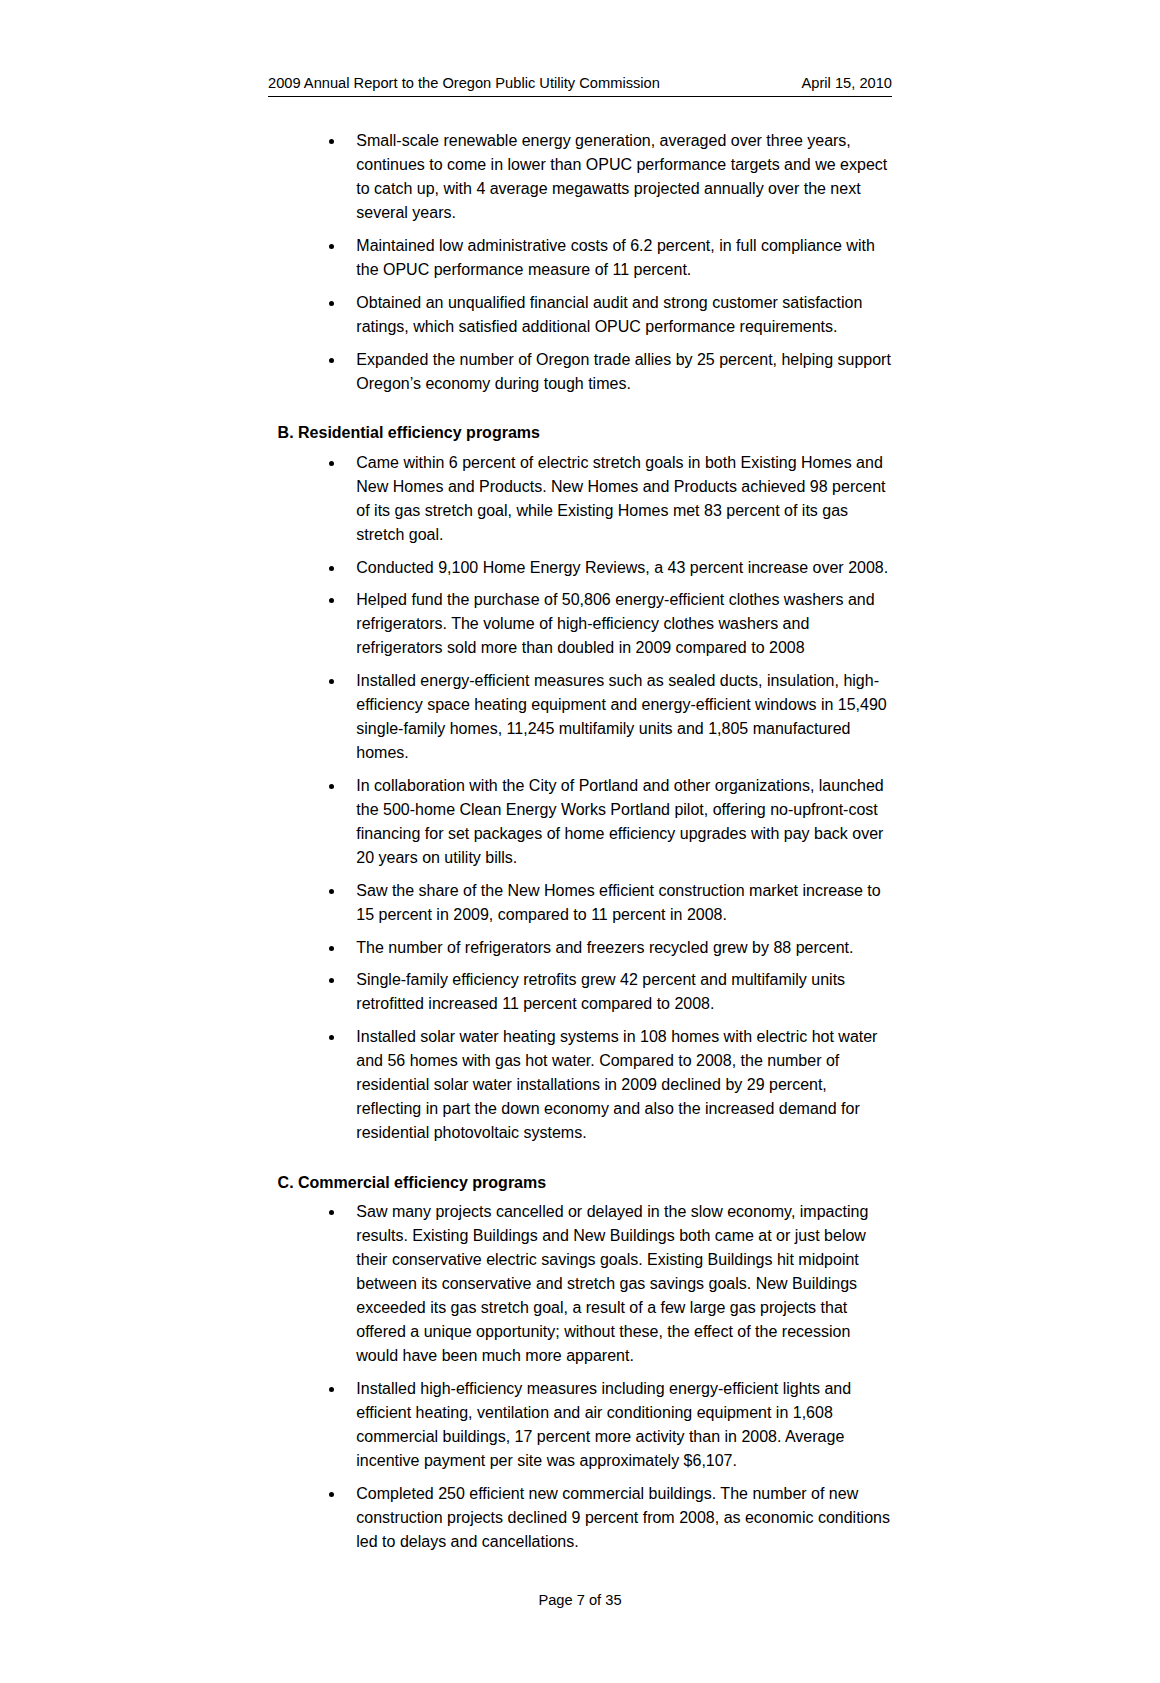2009 Annual Report to the Oregon Public Utility Commission
April 15, 2010
Small-scale renewable energy generation, averaged over three years, continues to come in lower than OPUC performance targets and we expect to catch up, with 4 average megawatts projected annually over the next several years.
Maintained low administrative costs of 6.2 percent, in full compliance with the OPUC performance measure of 11 percent.
Obtained an unqualified financial audit and strong customer satisfaction ratings, which satisfied additional OPUC performance requirements.
Expanded the number of Oregon trade allies by 25 percent, helping support Oregon’s economy during tough times.
B. Residential efficiency programs
Came within 6 percent of electric stretch goals in both Existing Homes and New Homes and Products. New Homes and Products achieved 98 percent of its gas stretch goal, while Existing Homes met 83 percent of its gas stretch goal.
Conducted 9,100 Home Energy Reviews, a 43 percent increase over 2008.
Helped fund the purchase of 50,806 energy-efficient clothes washers and refrigerators. The volume of high-efficiency clothes washers and refrigerators sold more than doubled in 2009 compared to 2008
Installed energy-efficient measures such as sealed ducts, insulation, high-efficiency space heating equipment and energy-efficient windows in 15,490 single-family homes, 11,245 multifamily units and 1,805 manufactured homes.
In collaboration with the City of Portland and other organizations, launched the 500-home Clean Energy Works Portland pilot, offering no-upfront-cost financing for set packages of home efficiency upgrades with pay back over 20 years on utility bills.
Saw the share of the New Homes efficient construction market increase to 15 percent in 2009, compared to 11 percent in 2008.
The number of refrigerators and freezers recycled grew by 88 percent.
Single-family efficiency retrofits grew 42 percent and multifamily units retrofitted increased 11 percent compared to 2008.
Installed solar water heating systems in 108 homes with electric hot water and 56 homes with gas hot water. Compared to 2008, the number of residential solar water installations in 2009 declined by 29 percent, reflecting in part the down economy and also the increased demand for residential photovoltaic systems.
C. Commercial efficiency programs
Saw many projects cancelled or delayed in the slow economy, impacting results. Existing Buildings and New Buildings both came at or just below their conservative electric savings goals. Existing Buildings hit midpoint between its conservative and stretch gas savings goals. New Buildings exceeded its gas stretch goal, a result of a few large gas projects that offered a unique opportunity; without these, the effect of the recession would have been much more apparent.
Installed high-efficiency measures including energy-efficient lights and efficient heating, ventilation and air conditioning equipment in 1,608 commercial buildings, 17 percent more activity than in 2008. Average incentive payment per site was approximately $6,107.
Completed 250 efficient new commercial buildings. The number of new construction projects declined 9 percent from 2008, as economic conditions led to delays and cancellations.
Page 7 of 35